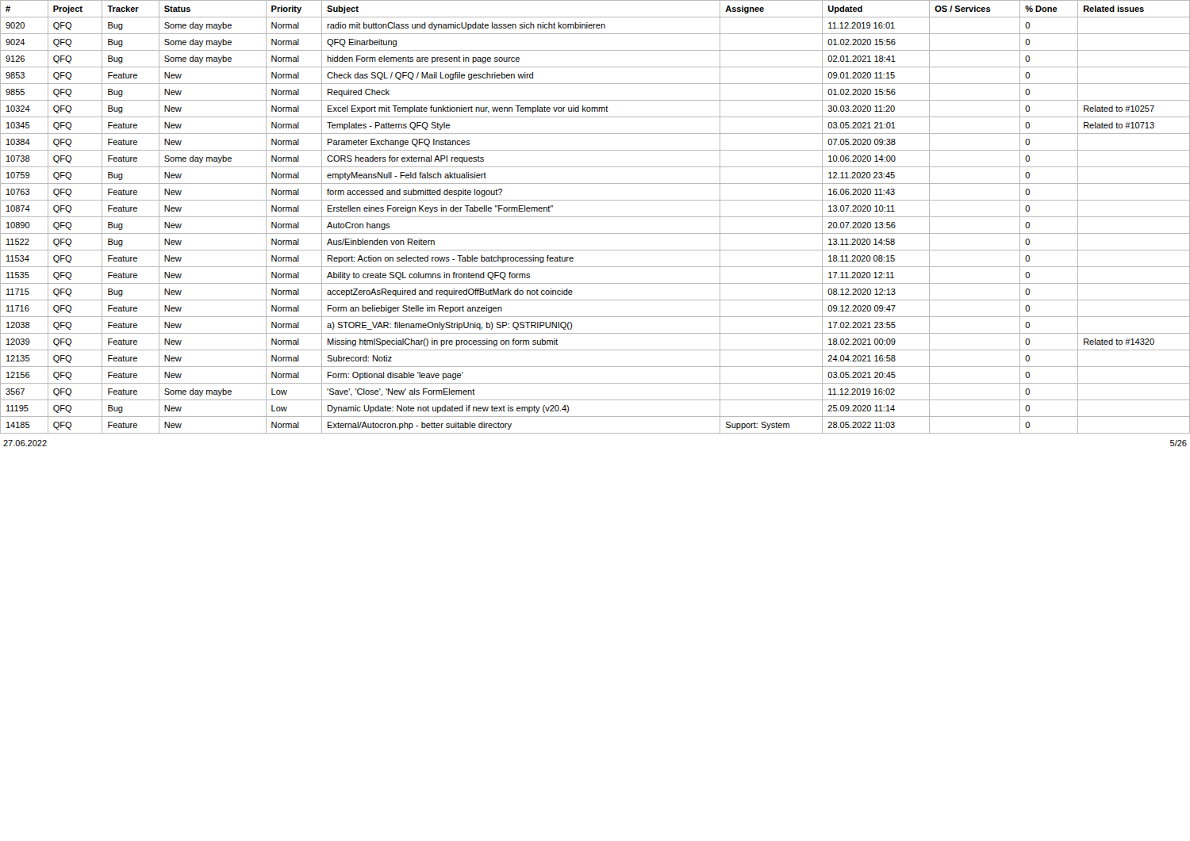| # | Project | Tracker | Status | Priority | Subject | Assignee | Updated | OS / Services | % Done | Related issues |
| --- | --- | --- | --- | --- | --- | --- | --- | --- | --- | --- |
| 9020 | QFQ | Bug | Some day maybe | Normal | radio mit buttonClass und dynamicUpdate lassen sich nicht kombinieren | | 11.12.2019 16:01 | | 0 | |
| 9024 | QFQ | Bug | Some day maybe | Normal | QFQ Einarbeitung | | 01.02.2020 15:56 | | 0 | |
| 9126 | QFQ | Bug | Some day maybe | Normal | hidden Form elements are present in page source | | 02.01.2021 18:41 | | 0 | |
| 9853 | QFQ | Feature | New | Normal | Check das SQL / QFQ / Mail Logfile geschrieben wird | | 09.01.2020 11:15 | | 0 | |
| 9855 | QFQ | Bug | New | Normal | Required Check | | 01.02.2020 15:56 | | 0 | |
| 10324 | QFQ | Bug | New | Normal | Excel Export mit Template funktioniert nur, wenn Template vor uid kommt | | 30.03.2020 11:20 | | 0 | Related to #10257 |
| 10345 | QFQ | Feature | New | Normal | Templates - Patterns QFQ Style | | 03.05.2021 21:01 | | 0 | Related to #10713 |
| 10384 | QFQ | Feature | New | Normal | Parameter Exchange QFQ Instances | | 07.05.2020 09:38 | | 0 | |
| 10738 | QFQ | Feature | Some day maybe | Normal | CORS headers for external API requests | | 10.06.2020 14:00 | | 0 | |
| 10759 | QFQ | Bug | New | Normal | emptyMeansNull - Feld falsch aktualisiert | | 12.11.2020 23:45 | | 0 | |
| 10763 | QFQ | Feature | New | Normal | form accessed and submitted despite logout? | | 16.06.2020 11:43 | | 0 | |
| 10874 | QFQ | Feature | New | Normal | Erstellen eines Foreign Keys in der Tabelle "FormElement" | | 13.07.2020 10:11 | | 0 | |
| 10890 | QFQ | Bug | New | Normal | AutoCron hangs | | 20.07.2020 13:56 | | 0 | |
| 11522 | QFQ | Bug | New | Normal | Aus/Einblenden von Reitern | | 13.11.2020 14:58 | | 0 | |
| 11534 | QFQ | Feature | New | Normal | Report: Action on selected rows - Table batchprocessing feature | | 18.11.2020 08:15 | | 0 | |
| 11535 | QFQ | Feature | New | Normal | Ability to create SQL columns in frontend QFQ forms | | 17.11.2020 12:11 | | 0 | |
| 11715 | QFQ | Bug | New | Normal | acceptZeroAsRequired and requiredOffButMark do not coincide | | 08.12.2020 12:13 | | 0 | |
| 11716 | QFQ | Feature | New | Normal | Form an beliebiger Stelle im Report anzeigen | | 09.12.2020 09:47 | | 0 | |
| 12038 | QFQ | Feature | New | Normal | a) STORE_VAR: filenameOnlyStripUniq, b) SP: QSTRIPUNIQ() | | 17.02.2021 23:55 | | 0 | |
| 12039 | QFQ | Feature | New | Normal | Missing htmlSpecialChar() in pre processing on form submit | | 18.02.2021 00:09 | | 0 | Related to #14320 |
| 12135 | QFQ | Feature | New | Normal | Subrecord: Notiz | | 24.04.2021 16:58 | | 0 | |
| 12156 | QFQ | Feature | New | Normal | Form: Optional disable 'leave page' | | 03.05.2021 20:45 | | 0 | |
| 3567 | QFQ | Feature | Some day maybe | Low | 'Save', 'Close', 'New' als FormElement | | 11.12.2019 16:02 | | 0 | |
| 11195 | QFQ | Bug | New | Low | Dynamic Update: Note not updated if new text is empty (v20.4) | | 25.09.2020 11:14 | | 0 | |
| 14185 | QFQ | Feature | New | Normal | External/Autocron.php - better suitable directory | Support: System | 28.05.2022 11:03 | | 0 | |
27.06.2022 5/26